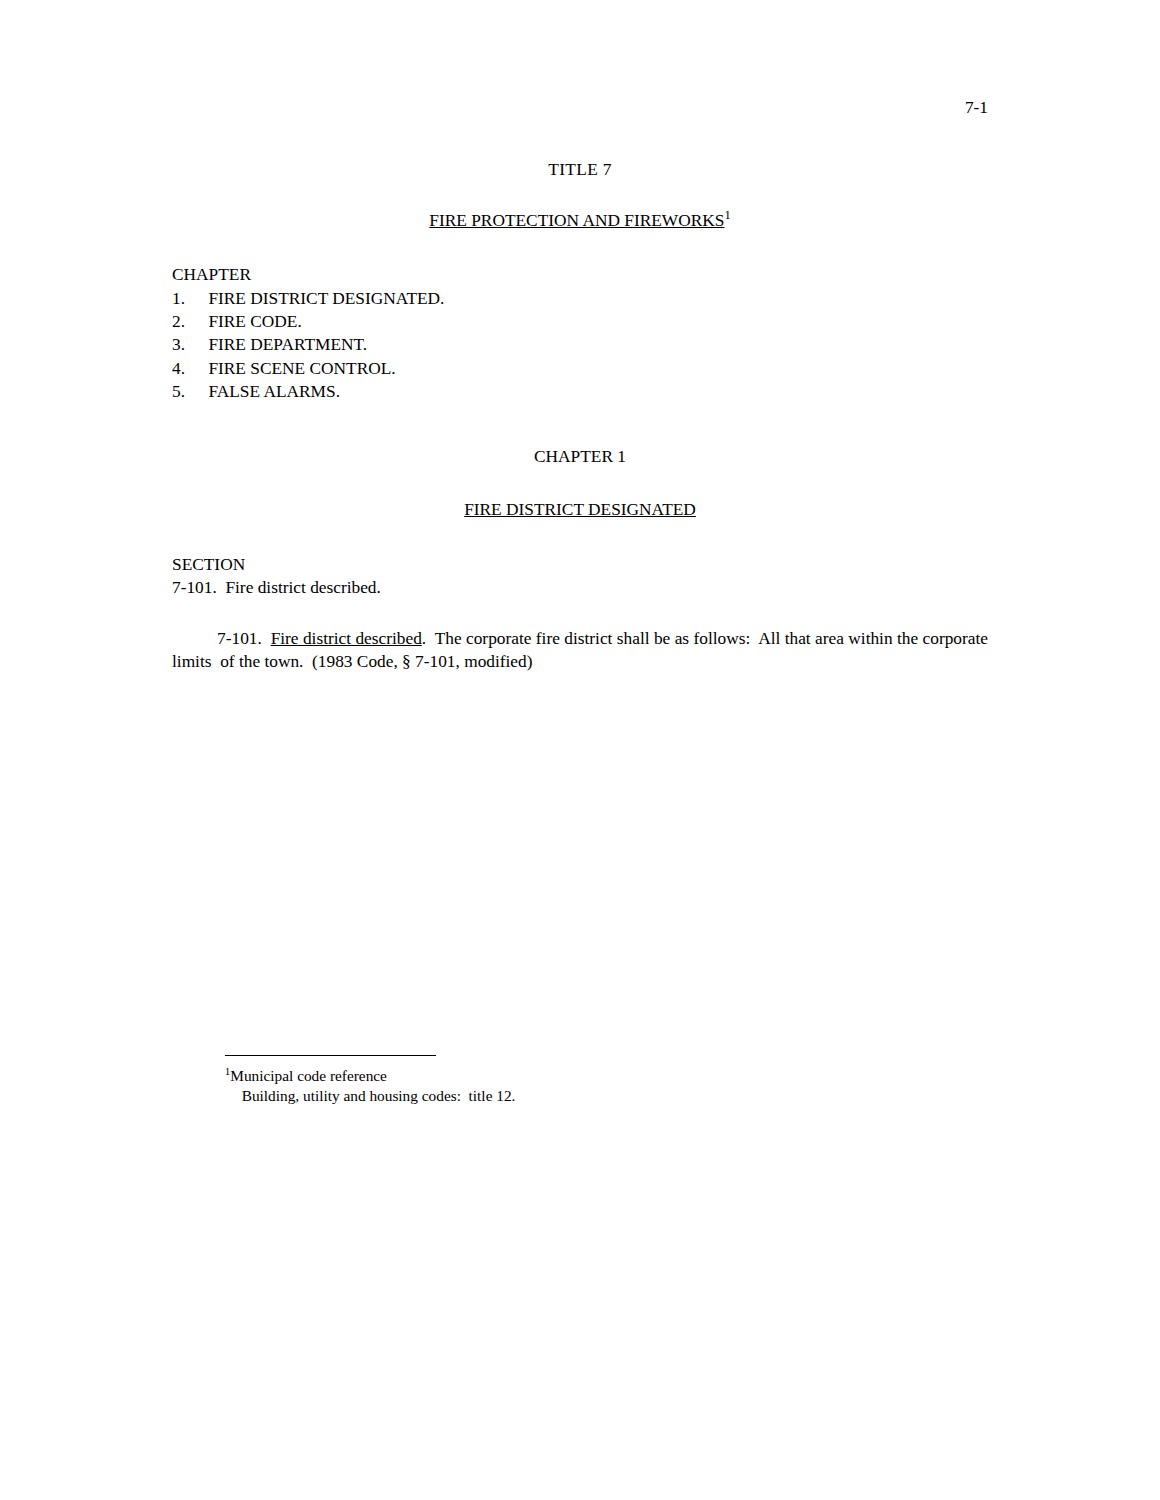7-1
TITLE 7
FIRE PROTECTION AND FIREWORKS1
CHAPTER
1. FIRE DISTRICT DESIGNATED.
2. FIRE CODE.
3. FIRE DEPARTMENT.
4. FIRE SCENE CONTROL.
5. FALSE ALARMS.
CHAPTER 1
FIRE DISTRICT DESIGNATED
SECTION
7-101. Fire district described.
7-101. Fire district described. The corporate fire district shall be as follows: All that area within the corporate limits of the town. (1983 Code, § 7-101, modified)
1Municipal code reference Building, utility and housing codes: title 12.